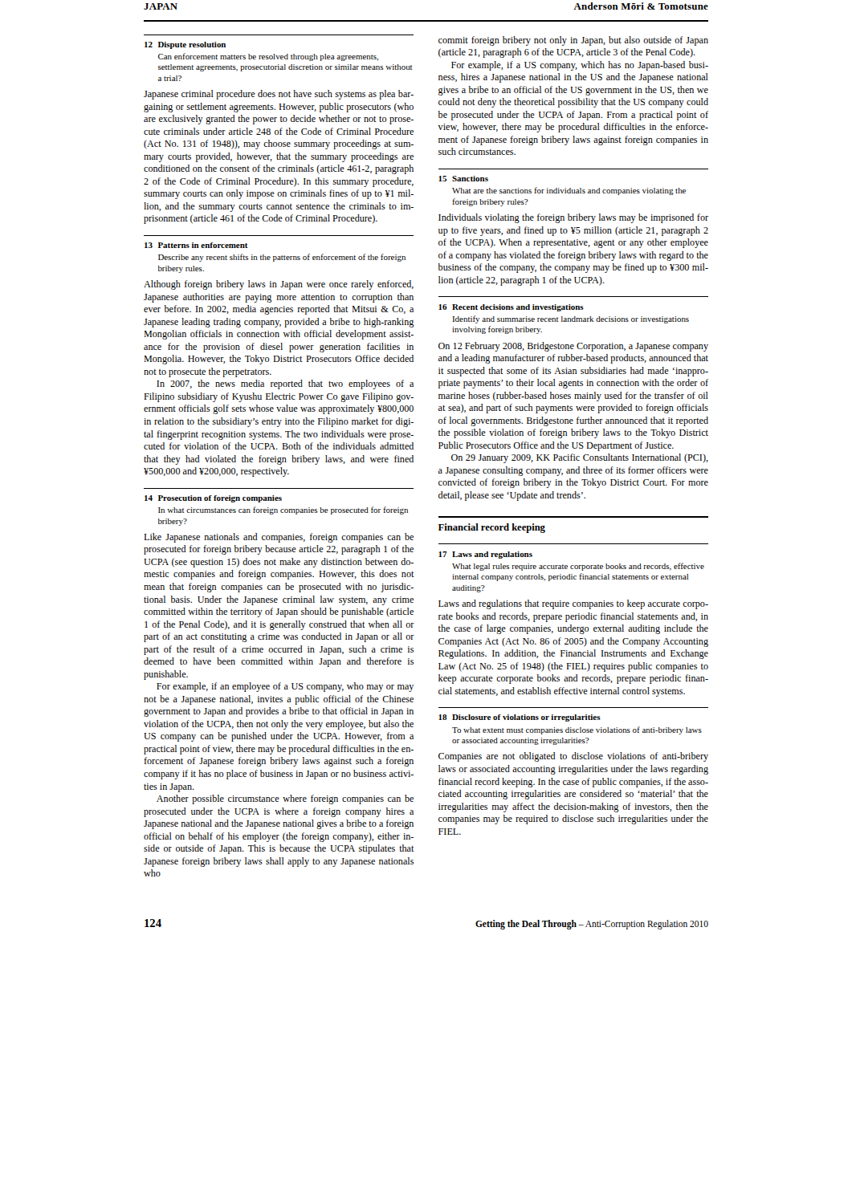Japan
Anderson Mōri & Tomotsune
12 Dispute resolution
Can enforcement matters be resolved through plea agreements, settlement agreements, prosecutorial discretion or similar means without a trial?
Japanese criminal procedure does not have such systems as plea bargaining or settlement agreements. However, public prosecutors (who are exclusively granted the power to decide whether or not to prosecute criminals under article 248 of the Code of Criminal Procedure (Act No. 131 of 1948)), may choose summary proceedings at summary courts provided, however, that the summary proceedings are conditioned on the consent of the criminals (article 461-2, paragraph 2 of the Code of Criminal Procedure). In this summary procedure, summary courts can only impose on criminals fines of up to ¥1 million, and the summary courts cannot sentence the criminals to imprisonment (article 461 of the Code of Criminal Procedure).
13 Patterns in enforcement
Describe any recent shifts in the patterns of enforcement of the foreign bribery rules.
Although foreign bribery laws in Japan were once rarely enforced, Japanese authorities are paying more attention to corruption than ever before. In 2002, media agencies reported that Mitsui & Co, a Japanese leading trading company, provided a bribe to high-ranking Mongolian officials in connection with official development assistance for the provision of diesel power generation facilities in Mongolia. However, the Tokyo District Prosecutors Office decided not to prosecute the perpetrators.
In 2007, the news media reported that two employees of a Filipino subsidiary of Kyushu Electric Power Co gave Filipino government officials golf sets whose value was approximately ¥800,000 in relation to the subsidiary’s entry into the Filipino market for digital fingerprint recognition systems. The two individuals were prosecuted for violation of the UCPA. Both of the individuals admitted that they had violated the foreign bribery laws, and were fined ¥500,000 and ¥200,000, respectively.
14 Prosecution of foreign companies
In what circumstances can foreign companies be prosecuted for foreign bribery?
Like Japanese nationals and companies, foreign companies can be prosecuted for foreign bribery because article 22, paragraph 1 of the UCPA (see question 15) does not make any distinction between domestic companies and foreign companies. However, this does not mean that foreign companies can be prosecuted with no jurisdictional basis. Under the Japanese criminal law system, any crime committed within the territory of Japan should be punishable (article 1 of the Penal Code), and it is generally construed that when all or part of an act constituting a crime was conducted in Japan or all or part of the result of a crime occurred in Japan, such a crime is deemed to have been committed within Japan and therefore is punishable.
For example, if an employee of a US company, who may or may not be a Japanese national, invites a public official of the Chinese government to Japan and provides a bribe to that official in Japan in violation of the UCPA, then not only the very employee, but also the US company can be punished under the UCPA. However, from a practical point of view, there may be procedural difficulties in the enforcement of Japanese foreign bribery laws against such a foreign company if it has no place of business in Japan or no business activities in Japan.
Another possible circumstance where foreign companies can be prosecuted under the UCPA is where a foreign company hires a Japanese national and the Japanese national gives a bribe to a foreign official on behalf of his employer (the foreign company), either inside or outside of Japan. This is because the UCPA stipulates that Japanese foreign bribery laws shall apply to any Japanese nationals who
commit foreign bribery not only in Japan, but also outside of Japan (article 21, paragraph 6 of the UCPA, article 3 of the Penal Code).
For example, if a US company, which has no Japan-based business, hires a Japanese national in the US and the Japanese national gives a bribe to an official of the US government in the US, then we could not deny the theoretical possibility that the US company could be prosecuted under the UCPA of Japan. From a practical point of view, however, there may be procedural difficulties in the enforcement of Japanese foreign bribery laws against foreign companies in such circumstances.
15 Sanctions
What are the sanctions for individuals and companies violating the foreign bribery rules?
Individuals violating the foreign bribery laws may be imprisoned for up to five years, and fined up to ¥5 million (article 21, paragraph 2 of the UCPA). When a representative, agent or any other employee of a company has violated the foreign bribery laws with regard to the business of the company, the company may be fined up to ¥300 million (article 22, paragraph 1 of the UCPA).
16 Recent decisions and investigations
Identify and summarise recent landmark decisions or investigations involving foreign bribery.
On 12 February 2008, Bridgestone Corporation, a Japanese company and a leading manufacturer of rubber-based products, announced that it suspected that some of its Asian subsidiaries had made ‘inappropriate payments’ to their local agents in connection with the order of marine hoses (rubber-based hoses mainly used for the transfer of oil at sea), and part of such payments were provided to foreign officials of local governments. Bridgestone further announced that it reported the possible violation of foreign bribery laws to the Tokyo District Public Prosecutors Office and the US Department of Justice.
On 29 January 2009, KK Pacific Consultants International (PCI), a Japanese consulting company, and three of its former officers were convicted of foreign bribery in the Tokyo District Court. For more detail, please see ‘Update and trends’.
Financial record keeping
17 Laws and regulations
What legal rules require accurate corporate books and records, effective internal company controls, periodic financial statements or external auditing?
Laws and regulations that require companies to keep accurate corporate books and records, prepare periodic financial statements and, in the case of large companies, undergo external auditing include the Companies Act (Act No. 86 of 2005) and the Company Accounting Regulations. In addition, the Financial Instruments and Exchange Law (Act No. 25 of 1948) (the FIEL) requires public companies to keep accurate corporate books and records, prepare periodic financial statements, and establish effective internal control systems.
18 Disclosure of violations or irregularities
To what extent must companies disclose violations of anti-bribery laws or associated accounting irregularities?
Companies are not obligated to disclose violations of anti-bribery laws or associated accounting irregularities under the laws regarding financial record keeping. In the case of public companies, if the associated accounting irregularities are considered so ‘material’ that the irregularities may affect the decision-making of investors, then the companies may be required to disclose such irregularities under the FIEL.
124
Getting the Deal Through – Anti-Corruption Regulation 2010